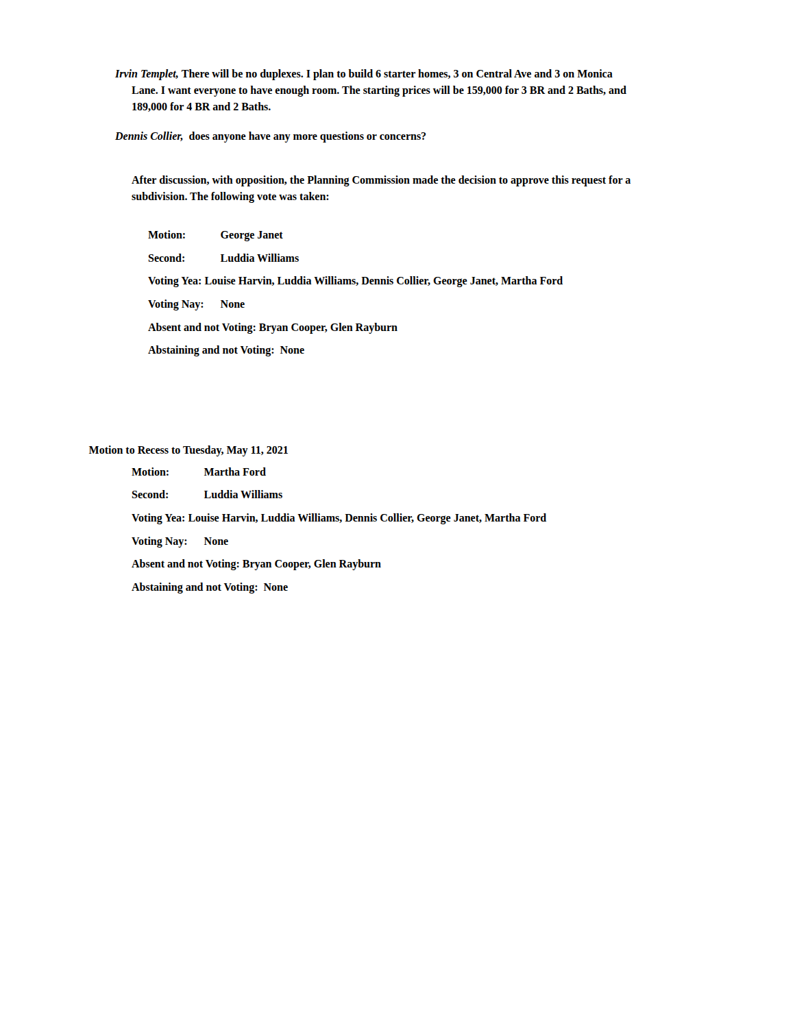Irvin Templet, There will be no duplexes. I plan to build 6 starter homes, 3 on Central Ave and 3 on Monica Lane. I want everyone to have enough room. The starting prices will be 159,000 for 3 BR and 2 Baths, and 189,000 for 4 BR and 2 Baths.
Dennis Collier, does anyone have any more questions or concerns?
After discussion, with opposition, the Planning Commission made the decision to approve this request for a subdivision. The following vote was taken:
Motion: George Janet
Second: Luddia Williams
Voting Yea: Louise Harvin, Luddia Williams, Dennis Collier, George Janet, Martha Ford
Voting Nay: None
Absent and not Voting: Bryan Cooper, Glen Rayburn
Abstaining and not Voting: None
Motion to Recess to Tuesday, May 11, 2021
Motion: Martha Ford
Second: Luddia Williams
Voting Yea: Louise Harvin, Luddia Williams, Dennis Collier, George Janet, Martha Ford
Voting Nay: None
Absent and not Voting: Bryan Cooper, Glen Rayburn
Abstaining and not Voting: None